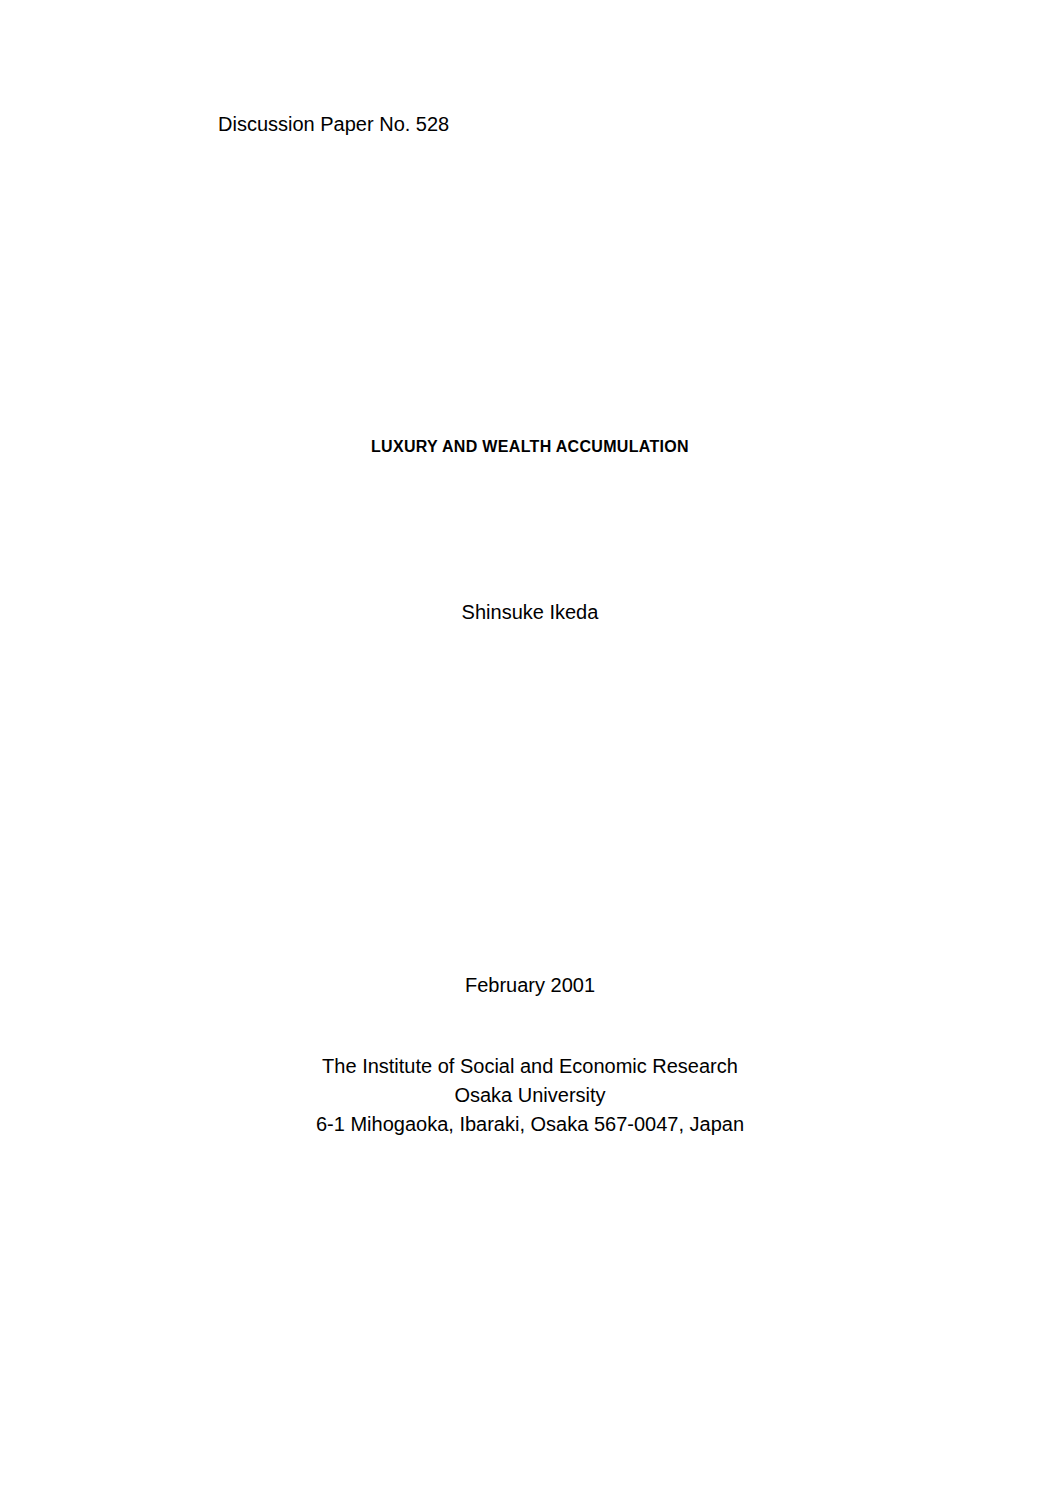Discussion Paper No. 528
Luxury and Wealth Accumulation
Shinsuke Ikeda
February 2001
The Institute of Social and Economic Research
Osaka University
6-1 Mihogaoka, Ibaraki, Osaka 567-0047, Japan